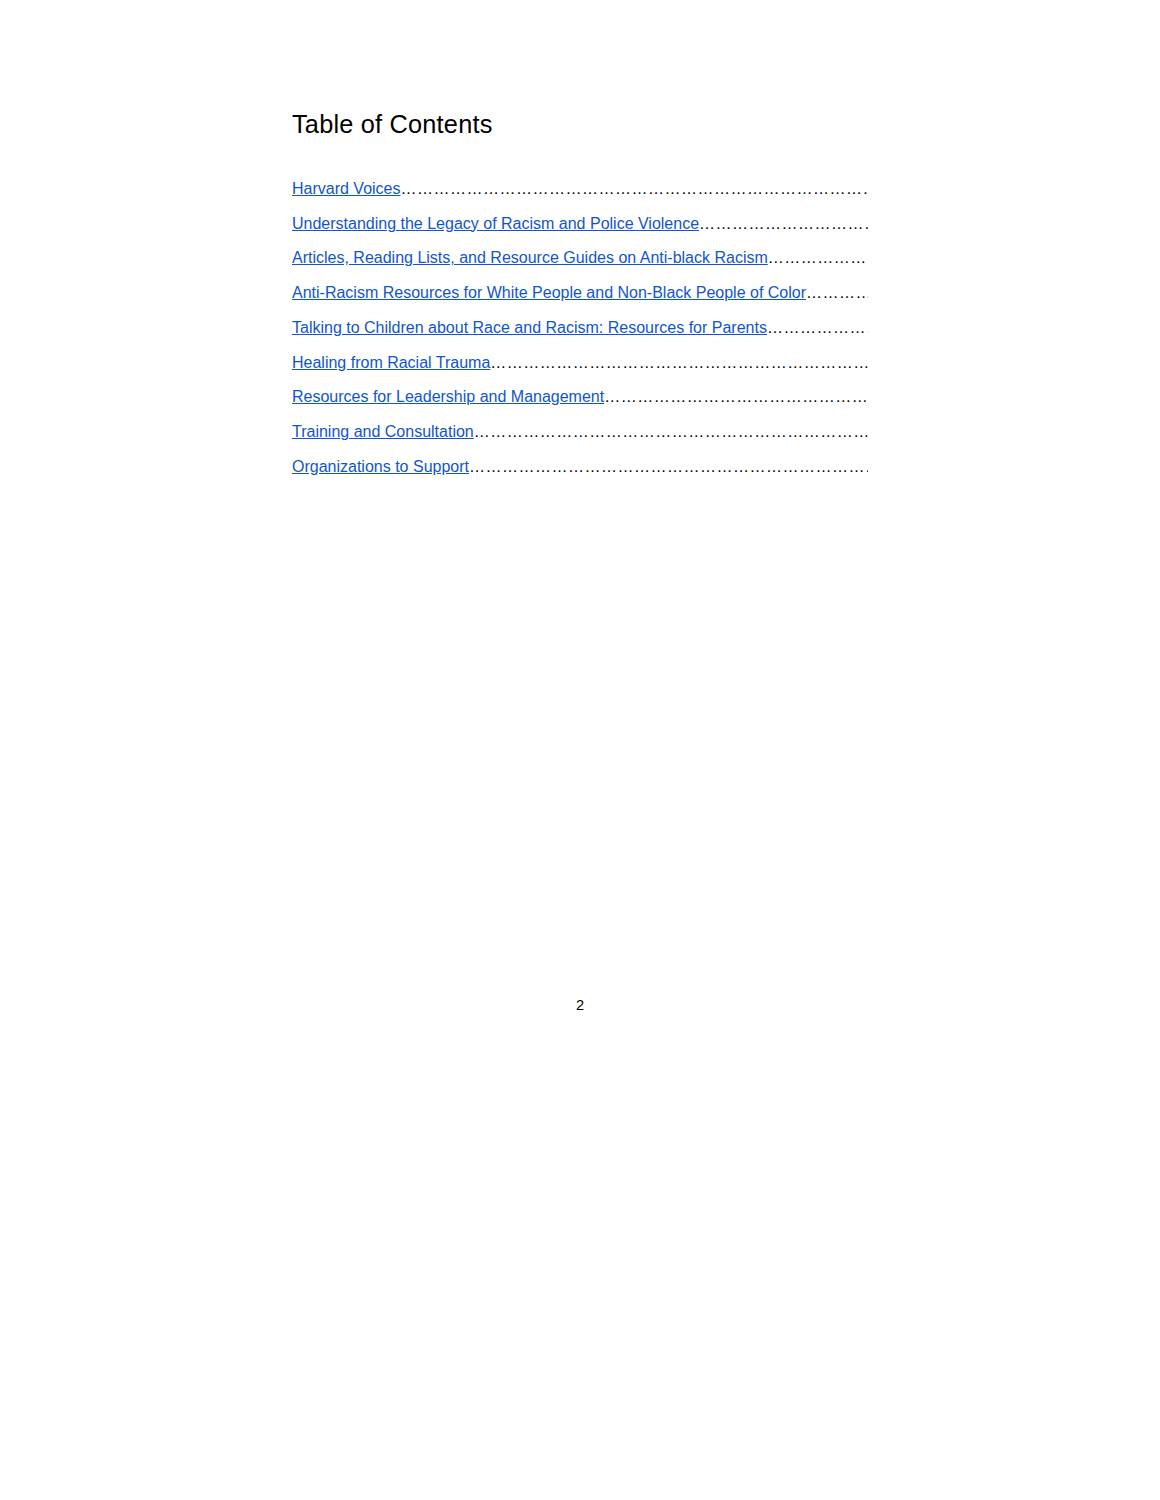Table of Contents
Harvard Voices…………………………………………………………………………………………………………………………………………3
Understanding the Legacy of Racism and Police Violence……………………………………………………………………3
Articles, Reading Lists, and Resource Guides on Anti-black Racism…………………………………………………………7
Anti-Racism Resources for White People and Non-Black People of Color………………………………………………8
Talking to Children about Race and Racism: Resources for Parents…………………………………………………………10
Healing from Racial Trauma………………………………………………………………………………………………………………………11
Resources for Leadership and Management…………………………………………………………………………………………12
Training and Consultation…………………………………………………………………………………………………………………………13
Organizations to Support……………………………………………………………………………………………………………………………14
2